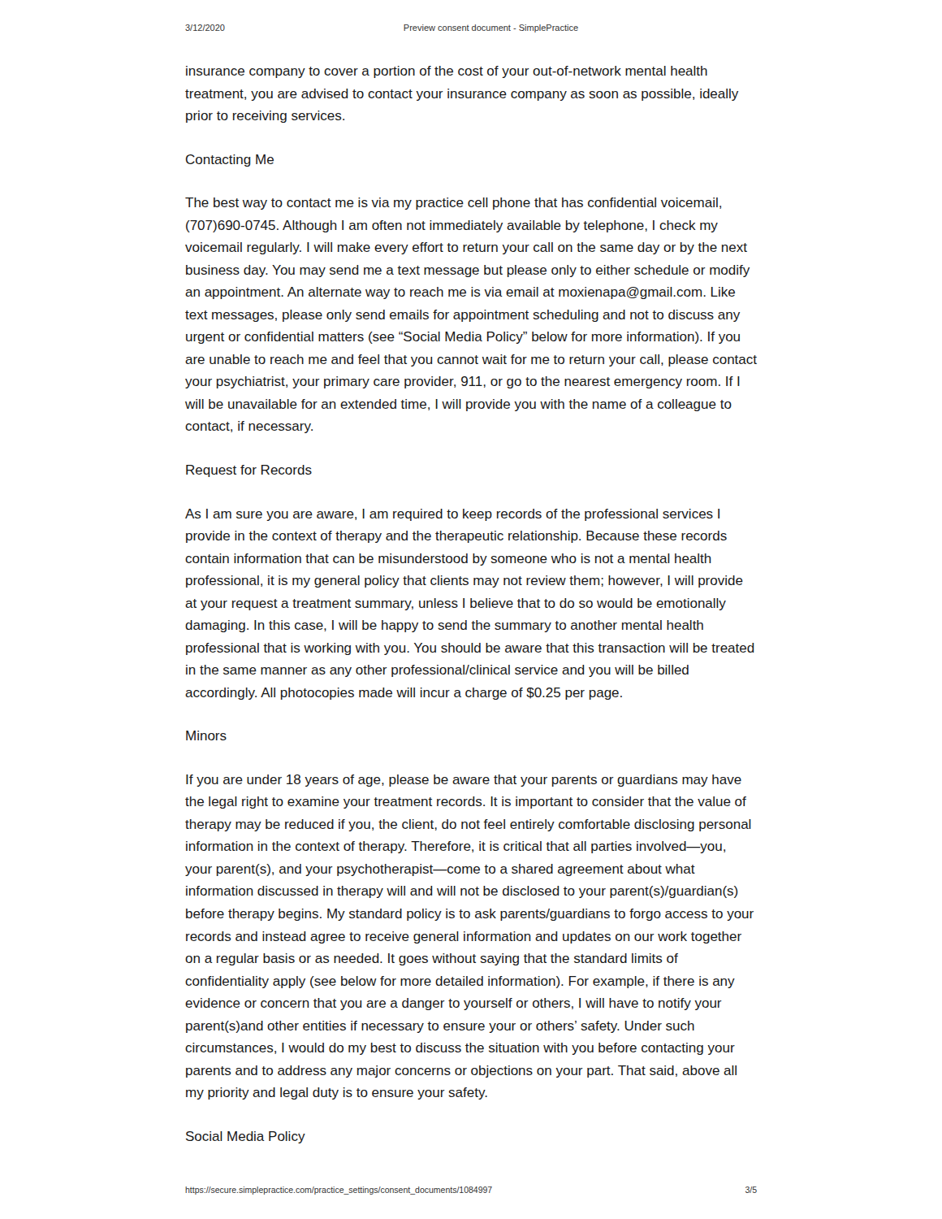3/12/2020 Preview consent document - SimplePractice
insurance company to cover a portion of the cost of your out-of-network mental health treatment, you are advised to contact your insurance company as soon as possible, ideally prior to receiving services.
Contacting Me
The best way to contact me is via my practice cell phone that has confidential voicemail, (707)690-0745. Although I am often not immediately available by telephone, I check my voicemail regularly. I will make every effort to return your call on the same day or by the next business day. You may send me a text message but please only to either schedule or modify an appointment. An alternate way to reach me is via email at moxienapa@gmail.com. Like text messages, please only send emails for appointment scheduling and not to discuss any urgent or confidential matters (see “Social Media Policy” below for more information). If you are unable to reach me and feel that you cannot wait for me to return your call, please contact your psychiatrist, your primary care provider, 911, or go to the nearest emergency room. If I will be unavailable for an extended time, I will provide you with the name of a colleague to contact, if necessary.
Request for Records
As I am sure you are aware, I am required to keep records of the professional services I provide in the context of therapy and the therapeutic relationship. Because these records contain information that can be misunderstood by someone who is not a mental health professional, it is my general policy that clients may not review them; however, I will provide at your request a treatment summary, unless I believe that to do so would be emotionally damaging. In this case, I will be happy to send the summary to another mental health professional that is working with you. You should be aware that this transaction will be treated in the same manner as any other professional/clinical service and you will be billed accordingly. All photocopies made will incur a charge of $0.25 per page.
Minors
If you are under 18 years of age, please be aware that your parents or guardians may have the legal right to examine your treatment records. It is important to consider that the value of therapy may be reduced if you, the client, do not feel entirely comfortable disclosing personal information in the context of therapy. Therefore, it is critical that all parties involved—you, your parent(s), and your psychotherapist—come to a shared agreement about what information discussed in therapy will and will not be disclosed to your parent(s)/guardian(s) before therapy begins. My standard policy is to ask parents/guardians to forgo access to your records and instead agree to receive general information and updates on our work together on a regular basis or as needed. It goes without saying that the standard limits of confidentiality apply (see below for more detailed information). For example, if there is any evidence or concern that you are a danger to yourself or others, I will have to notify your parent(s)and other entities if necessary to ensure your or others’ safety. Under such circumstances, I would do my best to discuss the situation with you before contacting your parents and to address any major concerns or objections on your part. That said, above all my priority and legal duty is to ensure your safety.
Social Media Policy
https://secure.simplepractice.com/practice_settings/consent_documents/1084997 3/5